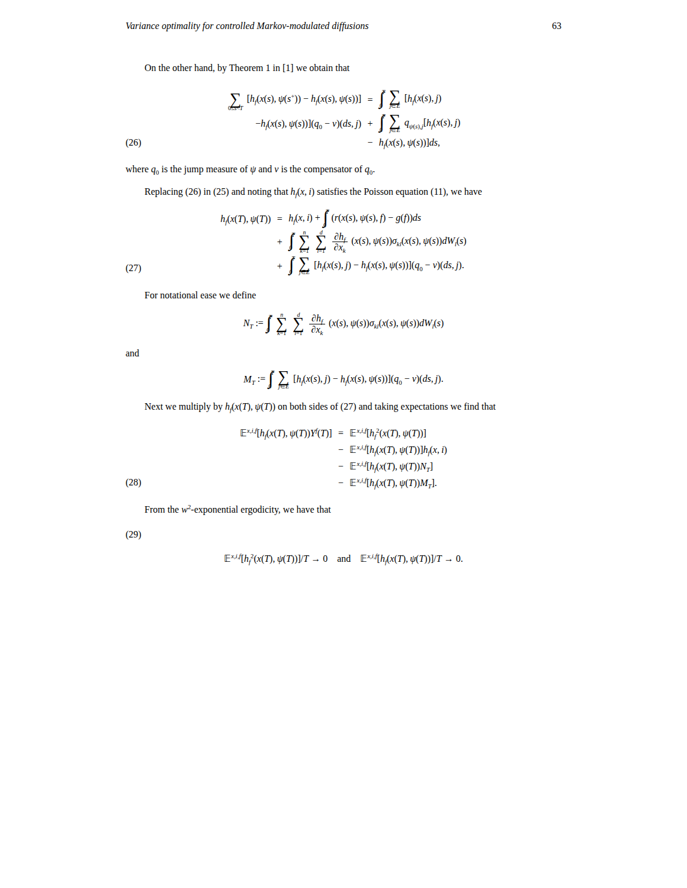Variance optimality for controlled Markov-modulated diffusions 63
On the other hand, by Theorem 1 in [1] we obtain that
(26)
| ∑ 0≤ s < T [ h f ( x ( s ), ψ ( s + )) − h f ( x ( s ), ψ ( s ))] | = | T ∫ 0 ∑ j ∈ E [ h f ( x ( s ), j ) |
| − h f ( x ( s ), ψ ( s ))]( q 0 − v )( ds , j ) | + | T ∫ 0 ∑ j ∈ E q ψ ( s ), j [ h f ( x ( s ), j ) |
| | − | h f ( x ( s ), ψ ( s ))] ds , |
where q0 is the jump measure of ψ and v is the compensator of q0.
Replacing (26) in (25) and noting that hf(x, i) satisfies the Poisson equation (11), we have
(27)
| h f ( x ( T ), ψ ( T )) | = | h f ( x , i ) + T ∫ 0 ( r ( x ( s ), ψ ( s ), f ) − g ( f )) ds |
| | + | T ∫ 0 n ∑ k =1 d ∑ l =1 ∂ h f ∂ x k ( x ( s ), ψ ( s )) σ kl ( x ( s ), ψ ( s )) dW l ( s ) |
| | + | T ∫ 0 ∑ j ∈ E [ h f ( x ( s ), j ) − h f ( x ( s ), ψ ( s ))]( q 0 − v )( ds , j ). |
For notational ease we define
NT := T∫0 n∑k=1 d∑l=1 ∂hf∂xk (x(s), ψ(s))σkl(x(s), ψ(s))dWl(s)
and
MT := T∫0 ∑j∈E [hf(x(s), j) − hf(x(s), ψ(s))](q0 − v)(ds, j).
Next we multiply by hf(x(T), ψ(T)) on both sides of (27) and taking expectations we find that
(28)
| 𝔼 x , i , f [ h f ( x ( T ), ψ ( T )) Y f ( T )] | = | 𝔼 x , i , f [ h f 2 ( x ( T ), ψ ( T ))] |
| | − | 𝔼 x , i , f [ h f ( x ( T ), ψ ( T ))] h f ( x , i ) |
| | − | 𝔼 x , i , f [ h f ( x ( T ), ψ ( T )) N T ] |
| | − | 𝔼 x , i , f [ h f ( x ( T ), ψ ( T )) M T ]. |
From the w2-exponential ergodicity, we have that
(29)
𝔼x,i,f[hf2(x(T), ψ(T))]/T → 0 and 𝔼x,i,f[hf(x(T), ψ(T))]/T → 0.